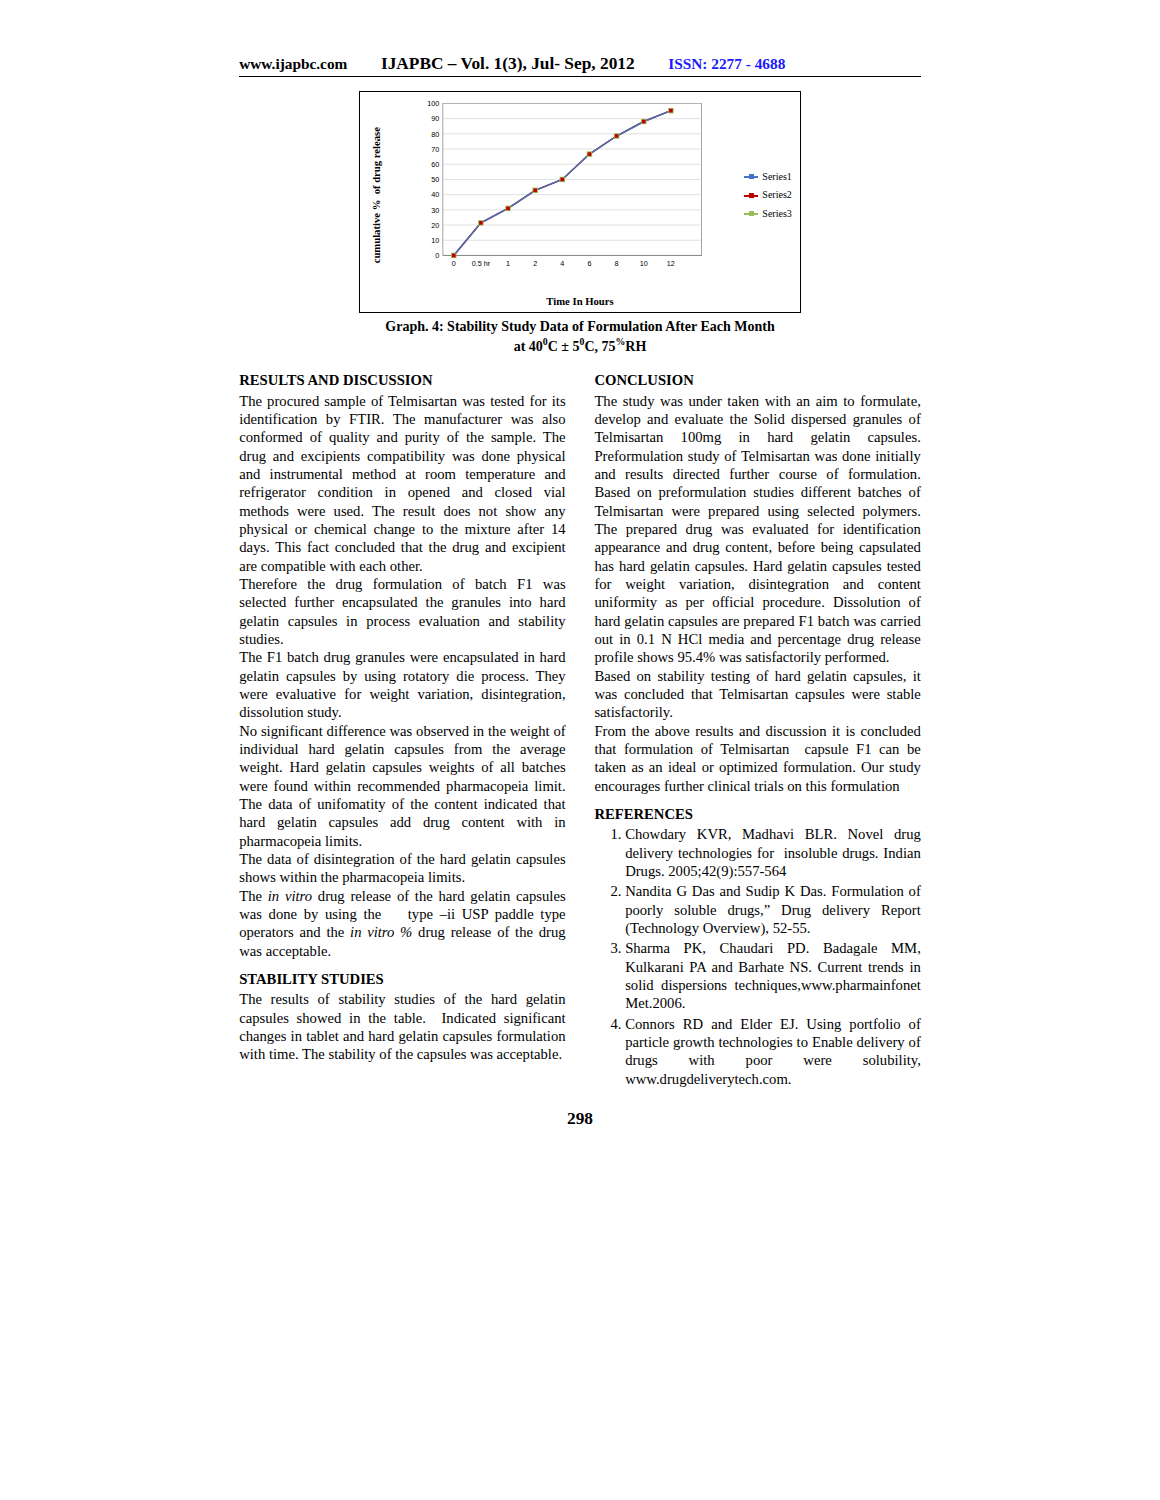www.ijapbc.com IJAPBC – Vol. 1(3), Jul- Sep, 2012 ISSN: 2277 - 4688
cumulative % of drug release
100 90 80 70 60 50 40 30 20 10 0 0 0.5 hr 1 2 4 6 8 10 12
Series1
Series2
Series3
Time In Hours
Graph. 4: Stability Study Data of Formulation After Each Month
at 400C ± 50C, 75%RH
Results and Discussion
The procured sample of Telmisartan was tested for its identification by FTIR. The manufacturer was also conformed of quality and purity of the sample. The drug and excipients compatibility was done physical and instrumental method at room temperature and refrigerator condition in opened and closed vial methods were used. The result does not show any physical or chemical change to the mixture after 14 days. This fact concluded that the drug and excipient are compatible with each other.
Therefore the drug formulation of batch F1 was selected further encapsulated the granules into hard gelatin capsules in process evaluation and stability studies.
The F1 batch drug granules were encapsulated in hard gelatin capsules by using rotatory die process. They were evaluative for weight variation, disintegration, dissolution study.
No significant difference was observed in the weight of individual hard gelatin capsules from the average weight. Hard gelatin capsules weights of all batches were found within recommended pharmacopeia limit. The data of unifomatity of the content indicated that hard gelatin capsules add drug content with in pharmacopeia limits.
The data of disintegration of the hard gelatin capsules shows within the pharmacopeia limits.
The in vitro drug release of the hard gelatin capsules was done by using the type –ii USP paddle type operators and the in vitro % drug release of the drug was acceptable.
Stability Studies
The results of stability studies of the hard gelatin capsules showed in the table. Indicated significant changes in tablet and hard gelatin capsules formulation with time. The stability of the capsules was acceptable.
Conclusion
The study was under taken with an aim to formulate, develop and evaluate the Solid dispersed granules of Telmisartan 100mg in hard gelatin capsules. Preformulation study of Telmisartan was done initially and results directed further course of formulation. Based on preformulation studies different batches of Telmisartan were prepared using selected polymers. The prepared drug was evaluated for identification appearance and drug content, before being capsulated has hard gelatin capsules. Hard gelatin capsules tested for weight variation, disintegration and content uniformity as per official procedure. Dissolution of hard gelatin capsules are prepared F1 batch was carried out in 0.1 N HCl media and percentage drug release profile shows 95.4% was satisfactorily performed.
Based on stability testing of hard gelatin capsules, it was concluded that Telmisartan capsules were stable satisfactorily.
From the above results and discussion it is concluded that formulation of Telmisartan capsule F1 can be taken as an ideal or optimized formulation. Our study encourages further clinical trials on this formulation
References
Chowdary KVR, Madhavi BLR. Novel drug delivery technologies for insoluble drugs. Indian Drugs. 2005;42(9):557-564
Nandita G Das and Sudip K Das. Formulation of poorly soluble drugs,” Drug delivery Report (Technology Overview), 52-55.
Sharma PK, Chaudari PD. Badagale MM, Kulkarani PA and Barhate NS. Current trends in solid dispersions techniques,www.pharmainfonet Met.2006.
Connors RD and Elder EJ. Using portfolio of particle growth technologies to Enable delivery of drugs with poor were solubility, www.drugdeliverytech.com.
298